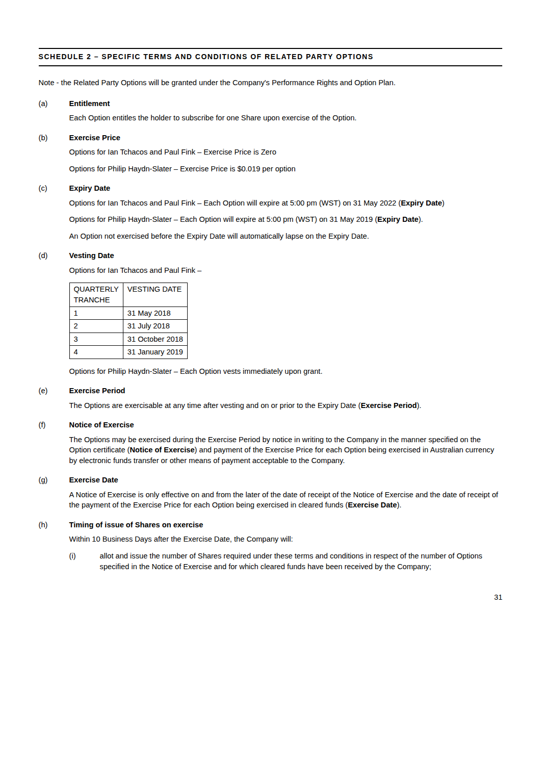SCHEDULE 2 – SPECIFIC TERMS AND CONDITIONS OF RELATED PARTY OPTIONS
Note - the Related Party Options will be granted under the Company's Performance Rights and Option Plan.
(a)
Entitlement
Each Option entitles the holder to subscribe for one Share upon exercise of the Option.
(b)
Exercise Price
Options for Ian Tchacos and Paul Fink – Exercise Price is Zero
Options for Philip Haydn-Slater – Exercise Price is $0.019 per option
(c)
Expiry Date
Options for Ian Tchacos and Paul Fink – Each Option will expire at 5:00 pm (WST) on 31 May 2022 (Expiry Date)
Options for Philip Haydn-Slater – Each Option will expire at 5:00 pm (WST) on 31 May 2019 (Expiry Date).
An Option not exercised before the Expiry Date will automatically lapse on the Expiry Date.
(d)
Vesting Date
Options for Ian Tchacos and Paul Fink –
| QUARTERLY TRANCHE | VESTING DATE |
| --- | --- |
| 1 | 31 May 2018 |
| 2 | 31 July 2018 |
| 3 | 31 October 2018 |
| 4 | 31 January 2019 |
Options for Philip Haydn-Slater – Each Option vests immediately upon grant.
(e)
Exercise Period
The Options are exercisable at any time after vesting and on or prior to the Expiry Date (Exercise Period).
(f)
Notice of Exercise
The Options may be exercised during the Exercise Period by notice in writing to the Company in the manner specified on the Option certificate (Notice of Exercise) and payment of the Exercise Price for each Option being exercised in Australian currency by electronic funds transfer or other means of payment acceptable to the Company.
(g)
Exercise Date
A Notice of Exercise is only effective on and from the later of the date of receipt of the Notice of Exercise and the date of receipt of the payment of the Exercise Price for each Option being exercised in cleared funds (Exercise Date).
(h)
Timing of issue of Shares on exercise
Within 10 Business Days after the Exercise Date, the Company will:
(i)
allot and issue the number of Shares required under these terms and conditions in respect of the number of Options specified in the Notice of Exercise and for which cleared funds have been received by the Company;
31